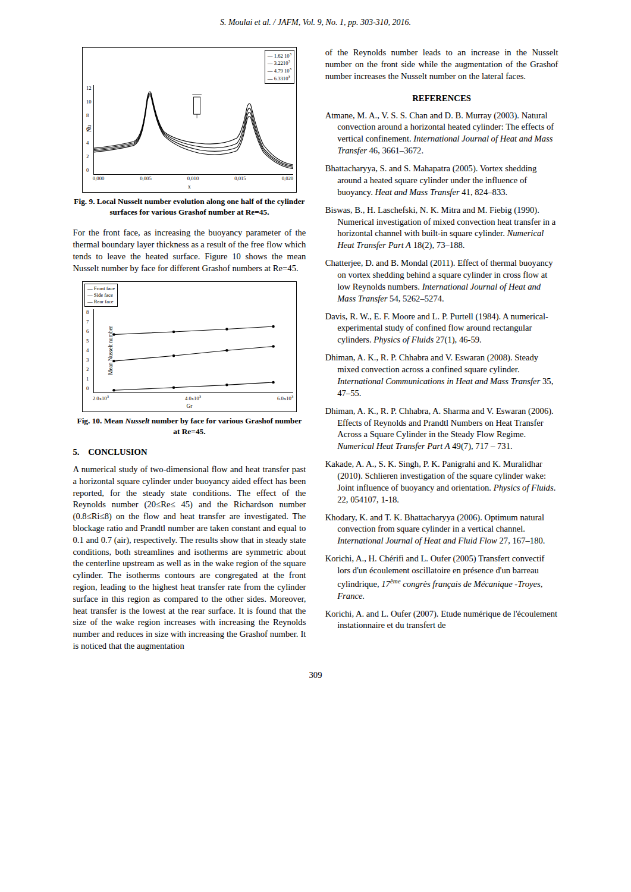S. Moulai et al. / JAFM, Vol. 9, No. 1, pp. 303-310, 2016.
— 1.62 103
— 3.22103
— 4.79 103
— 6.33103
121086420
Nu
0,0000,0050,0100,0150,020
x
Fig. 9. Local Nusselt number evolution along one half of the cylinder surfaces for various Grashof number at Re=45.
For the front face, as increasing the buoyancy parameter of the thermal boundary layer thickness as a result of the free flow which tends to leave the heated surface. Figure 10 shows the mean Nusselt number by face for different Grashof numbers at Re=45.
— Front face
— Side face
— Rear face
876543210
Mean Nusselt number
2.0x1034.0x1036.0x103
Gr
Fig. 10. Mean Nusselt number by face for various Grashof number at Re=45.
5. CONCLUSION
A numerical study of two-dimensional flow and heat transfer past a horizontal square cylinder under buoyancy aided effect has been reported, for the steady state conditions. The effect of the Reynolds number (20≤Re≤ 45) and the Richardson number (0.8≤Ri≤8) on the flow and heat transfer are investigated. The blockage ratio and Prandtl number are taken constant and equal to 0.1 and 0.7 (air), respectively. The results show that in steady state conditions, both streamlines and isotherms are symmetric about the centerline upstream as well as in the wake region of the square cylinder. The isotherms contours are congregated at the front region, leading to the highest heat transfer rate from the cylinder surface in this region as compared to the other sides. Moreover, heat transfer is the lowest at the rear surface. It is found that the size of the wake region increases with increasing the Reynolds number and reduces in size with increasing the Grashof number. It is noticed that the augmentation
of the Reynolds number leads to an increase in the Nusselt number on the front side while the augmentation of the Grashof number increases the Nusselt number on the lateral faces.
REFERENCES
Atmane, M. A., V. S. S. Chan and D. B. Murray (2003). Natural convection around a horizontal heated cylinder: The effects of vertical confinement. International Journal of Heat and Mass Transfer 46, 3661–3672.
Bhattacharyya, S. and S. Mahapatra (2005). Vortex shedding around a heated square cylinder under the influence of buoyancy. Heat and Mass Transfer 41, 824–833.
Biswas, B., H. Laschefski, N. K. Mitra and M. Fiebig (1990). Numerical investigation of mixed convection heat transfer in a horizontal channel with built-in square cylinder. Numerical Heat Transfer Part A 18(2), 73–188.
Chatterjee, D. and B. Mondal (2011). Effect of thermal buoyancy on vortex shedding behind a square cylinder in cross flow at low Reynolds numbers. International Journal of Heat and Mass Transfer 54, 5262–5274.
Davis, R. W., E. F. Moore and L. P. Purtell (1984). A numerical-experimental study of confined flow around rectangular cylinders. Physics of Fluids 27(1), 46-59.
Dhiman, A. K., R. P. Chhabra and V. Eswaran (2008). Steady mixed convection across a confined square cylinder. International Communications in Heat and Mass Transfer 35, 47–55.
Dhiman, A. K., R. P. Chhabra, A. Sharma and V. Eswaran (2006). Effects of Reynolds and Prandtl Numbers on Heat Transfer Across a Square Cylinder in the Steady Flow Regime. Numerical Heat Transfer Part A 49(7), 717 – 731.
Kakade, A. A., S. K. Singh, P. K. Panigrahi and K. Muralidhar (2010). Schlieren investigation of the square cylinder wake: Joint influence of buoyancy and orientation. Physics of Fluids. 22, 054107, 1-18.
Khodary, K. and T. K. Bhattacharyya (2006). Optimum natural convection from square cylinder in a vertical channel. International Journal of Heat and Fluid Flow 27, 167–180.
Korichi, A., H. Chérifi and L. Oufer (2005) Transfert convectif lors d'un écoulement oscillatoire en présence d'un barreau cylindrique, 17ème congrès français de Mécanique -Troyes, France.
Korichi, A. and L. Oufer (2007). Etude numérique de l'écoulement instationnaire et du transfert de
309